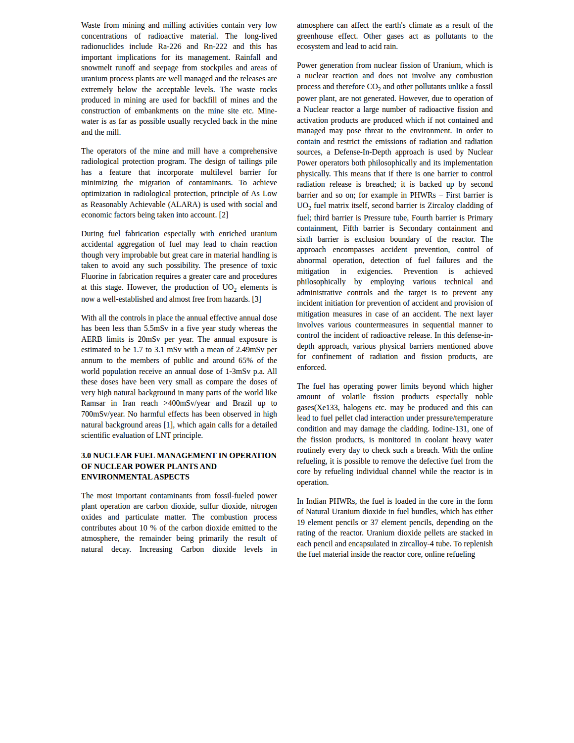Waste from mining and milling activities contain very low concentrations of radioactive material. The long-lived radionuclides include Ra-226 and Rn-222 and this has important implications for its management. Rainfall and snowmelt runoff and seepage from stockpiles and areas of uranium process plants are well managed and the releases are extremely below the acceptable levels. The waste rocks produced in mining are used for backfill of mines and the construction of embankments on the mine site etc. Mine-water is as far as possible usually recycled back in the mine and the mill.
The operators of the mine and mill have a comprehensive radiological protection program. The design of tailings pile has a feature that incorporate multilevel barrier for minimizing the migration of contaminants. To achieve optimization in radiological protection, principle of As Low as Reasonably Achievable (ALARA) is used with social and economic factors being taken into account. [2]
During fuel fabrication especially with enriched uranium accidental aggregation of fuel may lead to chain reaction though very improbable but great care in material handling is taken to avoid any such possibility. The presence of toxic Fluorine in fabrication requires a greater care and procedures at this stage. However, the production of UO2 elements is now a well-established and almost free from hazards. [3]
With all the controls in place the annual effective annual dose has been less than 5.5mSv in a five year study whereas the AERB limits is 20mSv per year. The annual exposure is estimated to be 1.7 to 3.1 mSv with a mean of 2.49mSv per annum to the members of public and around 65% of the world population receive an annual dose of 1-3mSv p.a. All these doses have been very small as compare the doses of very high natural background in many parts of the world like Ramsar in Iran reach >400mSv/year and Brazil up to 700mSv/year. No harmful effects has been observed in high natural background areas [1], which again calls for a detailed scientific evaluation of LNT principle.
3.0 Nuclear Fuel Management in Operation of Nuclear Power Plants and Environmental Aspects
The most important contaminants from fossil-fueled power plant operation are carbon dioxide, sulfur dioxide, nitrogen oxides and particulate matter. The combustion process contributes about 10 % of the carbon dioxide emitted to the atmosphere, the remainder being primarily the result of natural decay. Increasing Carbon dioxide levels in atmosphere can affect the earth's climate as a result of the greenhouse effect. Other gases act as pollutants to the ecosystem and lead to acid rain.
Power generation from nuclear fission of Uranium, which is a nuclear reaction and does not involve any combustion process and therefore CO2 and other pollutants unlike a fossil power plant, are not generated. However, due to operation of a Nuclear reactor a large number of radioactive fission and activation products are produced which if not contained and managed may pose threat to the environment. In order to contain and restrict the emissions of radiation and radiation sources, a Defense-In-Depth approach is used by Nuclear Power operators both philosophically and its implementation physically. This means that if there is one barrier to control radiation release is breached; it is backed up by second barrier and so on; for example in PHWRs – First barrier is UO2 fuel matrix itself, second barrier is Zircaloy cladding of fuel; third barrier is Pressure tube, Fourth barrier is Primary containment, Fifth barrier is Secondary containment and sixth barrier is exclusion boundary of the reactor. The approach encompasses accident prevention, control of abnormal operation, detection of fuel failures and the mitigation in exigencies. Prevention is achieved philosophically by employing various technical and administrative controls and the target is to prevent any incident initiation for prevention of accident and provision of mitigation measures in case of an accident. The next layer involves various countermeasures in sequential manner to control the incident of radioactive release. In this defense-in-depth approach, various physical barriers mentioned above for confinement of radiation and fission products, are enforced.
The fuel has operating power limits beyond which higher amount of volatile fission products especially noble gases(Xe133, halogens etc. may be produced and this can lead to fuel pellet clad interaction under pressure/temperature condition and may damage the cladding. Iodine-131, one of the fission products, is monitored in coolant heavy water routinely every day to check such a breach. With the online refueling, it is possible to remove the defective fuel from the core by refueling individual channel while the reactor is in operation.
In Indian PHWRs, the fuel is loaded in the core in the form of Natural Uranium dioxide in fuel bundles, which has either 19 element pencils or 37 element pencils, depending on the rating of the reactor. Uranium dioxide pellets are stacked in each pencil and encapsulated in zircalloy-4 tube. To replenish the fuel material inside the reactor core, online refueling